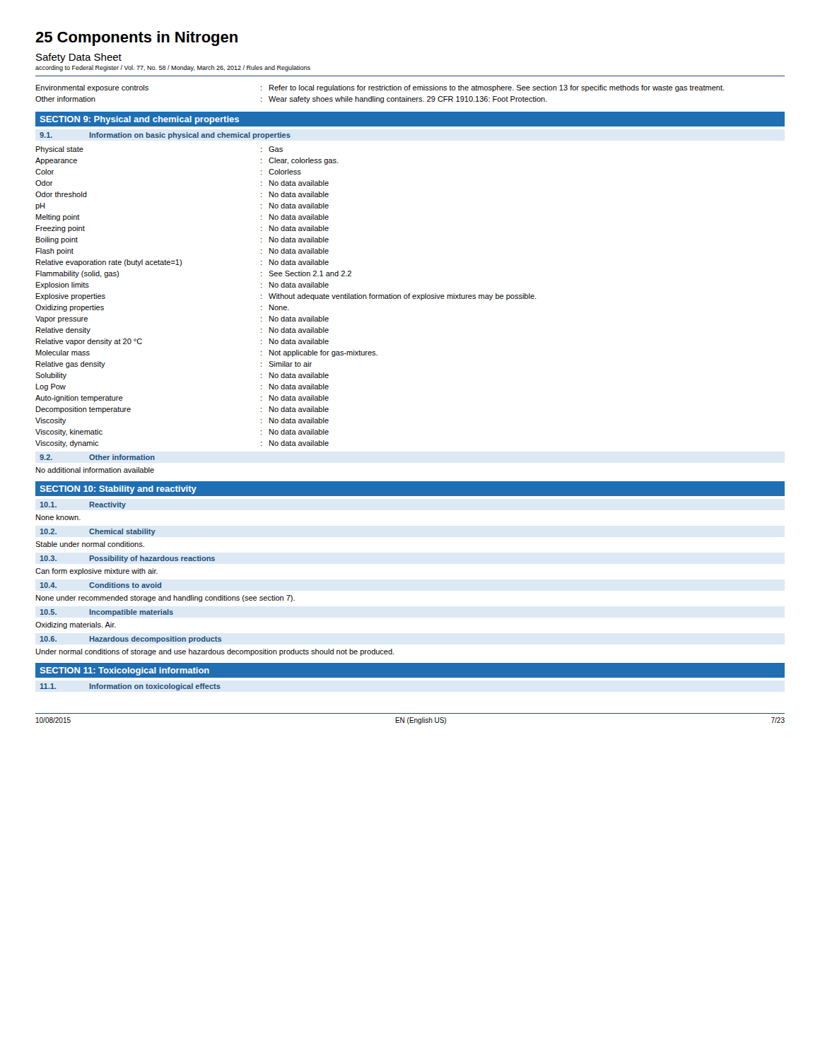25 Components in Nitrogen
Safety Data Sheet
according to Federal Register / Vol. 77, No. 58 / Monday, March 26, 2012 / Rules and Regulations
| Environmental exposure controls | : | Refer to local regulations for restriction of emissions to the atmosphere. See section 13 for specific methods for waste gas treatment. |
| Other information | : | Wear safety shoes while handling containers. 29 CFR 1910.136: Foot Protection. |
SECTION 9: Physical and chemical properties
9.1. Information on basic physical and chemical properties
| Physical state | : | Gas |
| Appearance | : | Clear, colorless gas. |
| Color | : | Colorless |
| Odor | : | No data available |
| Odor threshold | : | No data available |
| pH | : | No data available |
| Melting point | : | No data available |
| Freezing point | : | No data available |
| Boiling point | : | No data available |
| Flash point | : | No data available |
| Relative evaporation rate (butyl acetate=1) | : | No data available |
| Flammability (solid, gas) | : | See Section 2.1 and 2.2 |
| Explosion limits | : | No data available |
| Explosive properties | : | Without adequate ventilation formation of explosive mixtures may be possible. |
| Oxidizing properties | : | None. |
| Vapor pressure | : | No data available |
| Relative density | : | No data available |
| Relative vapor density at 20 °C | : | No data available |
| Molecular mass | : | Not applicable for gas-mixtures. |
| Relative gas density | : | Similar to air |
| Solubility | : | No data available |
| Log Pow | : | No data available |
| Auto-ignition temperature | : | No data available |
| Decomposition temperature | : | No data available |
| Viscosity | : | No data available |
| Viscosity, kinematic | : | No data available |
| Viscosity, dynamic | : | No data available |
9.2. Other information
No additional information available
SECTION 10: Stability and reactivity
10.1. Reactivity
None known.
10.2. Chemical stability
Stable under normal conditions.
10.3. Possibility of hazardous reactions
Can form explosive mixture with air.
10.4. Conditions to avoid
None under recommended storage and handling conditions (see section 7).
10.5. Incompatible materials
Oxidizing materials. Air.
10.6. Hazardous decomposition products
Under normal conditions of storage and use hazardous decomposition products should not be produced.
SECTION 11: Toxicological information
11.1. Information on toxicological effects
10/08/2015 EN (English US) 7/23